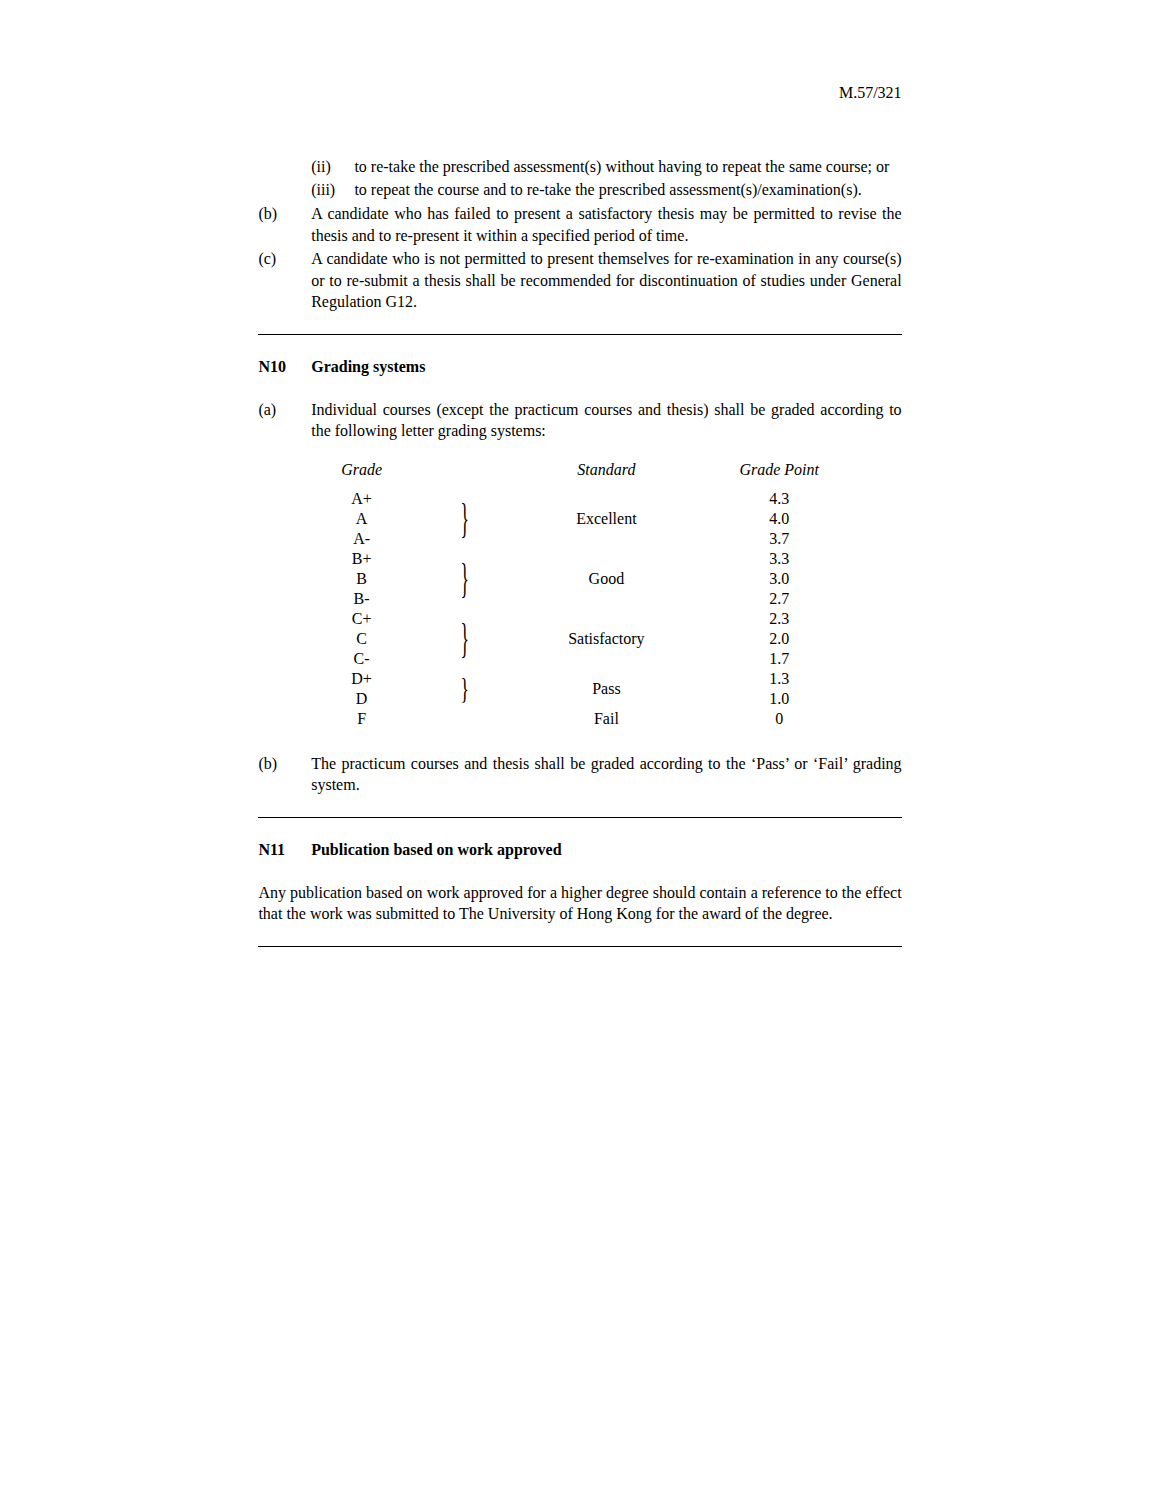M.57/321
(ii)
to re-take the prescribed assessment(s) without having to repeat the same course; or
(iii)
to repeat the course and to re-take the prescribed assessment(s)/examination(s).
(b)
A candidate who has failed to present a satisfactory thesis may be permitted to revise the thesis and to re-present it within a specified period of time.
(c)
A candidate who is not permitted to present themselves for re-examination in any course(s) or to re-submit a thesis shall be recommended for discontinuation of studies under General Regulation G12.
N10 Grading systems
(a)
Individual courses (except the practicum courses and thesis) shall be graded according to the following letter grading systems:
| Grade | | Standard | Grade Point |
| --- | --- | --- | --- |
| A+ | } | | 4.3 |
| A | Excellent | 4.0 |
| A- | | 3.7 |
| B+ | } | | 3.3 |
| B | Good | 3.0 |
| B- | | 2.7 |
| C+ | } | | 2.3 |
| C | Satisfactory | 2.0 |
| C- | | 1.7 |
| D+ | } | Pass | 1.3 |
| D | 1.0 |
| F | | Fail | 0 |
(b)
The practicum courses and thesis shall be graded according to the ‘Pass’ or ‘Fail’ grading system.
N11 Publication based on work approved
Any publication based on work approved for a higher degree should contain a reference to the effect that the work was submitted to The University of Hong Kong for the award of the degree.